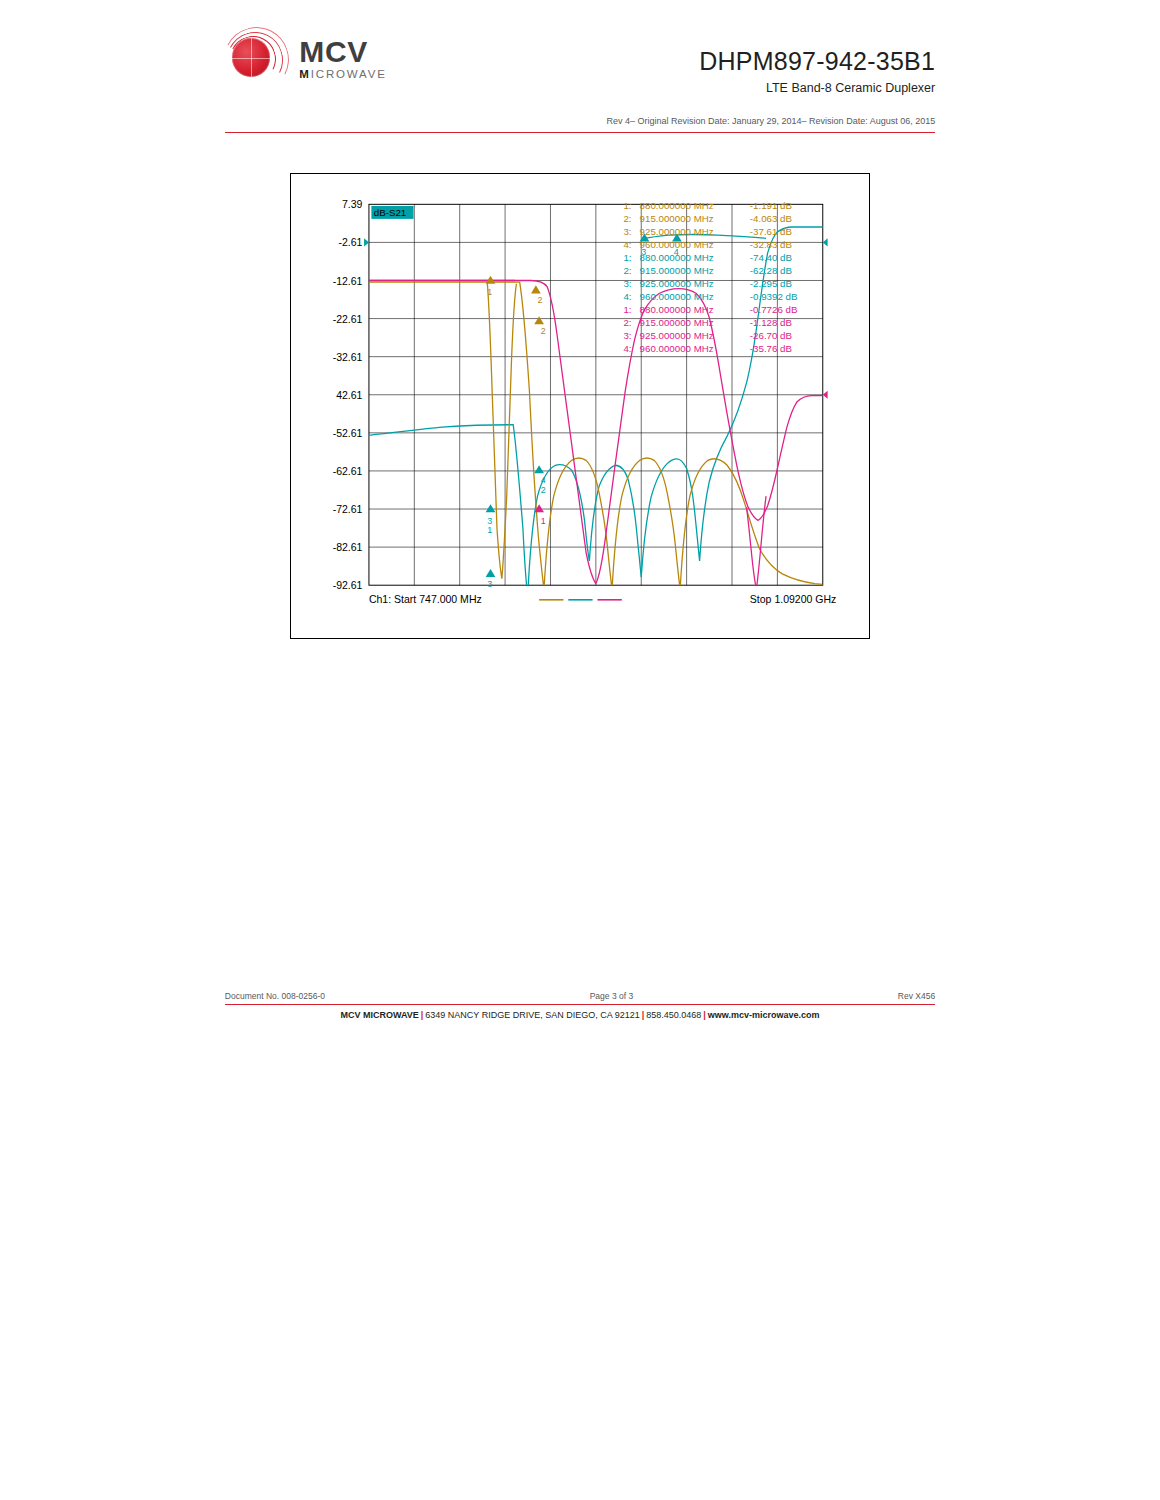MCV
MICROWAVE
DHPM897-942-35B1
LTE Band-8 Ceramic Duplexer
Rev 4– Original Revision Date: January 29, 2014– Revision Date: August 06, 2015
7.39 -2.61 -12.61 -22.61 -32.61 42.61 -52.61 -62.61 -72.61 -82.61 -92.61 dB-S21 1 2 2 3 4 4 2 3 1 3 1 1:880.000000 MHz-1.191 dB 2:915.000000 MHz-4.063 dB 3:925.000000 MHz-37.61 dB 4:960.000000 MHz-32.83 dB 1:880.000000 MHz-74.40 dB 2:915.000000 MHz-62.28 dB 3:925.000000 MHz-2.295 dB 4:960.000000 MHz-0.9392 dB 1:880.000000 MHz-0.7726 dB 2:915.000000 MHz-1.128 dB 3:925.000000 MHz-26.70 dB 4:960.000000 MHz-35.76 dB Ch1: Start 747.000 MHz Stop 1.09200 GHz
Document No. 008-0256-0 Page 3 of 3 Rev X456
MCV MICROWAVE|6349 NANCY RIDGE DRIVE, SAN DIEGO, CA 92121|858.450.0468|www.mcv-microwave.com